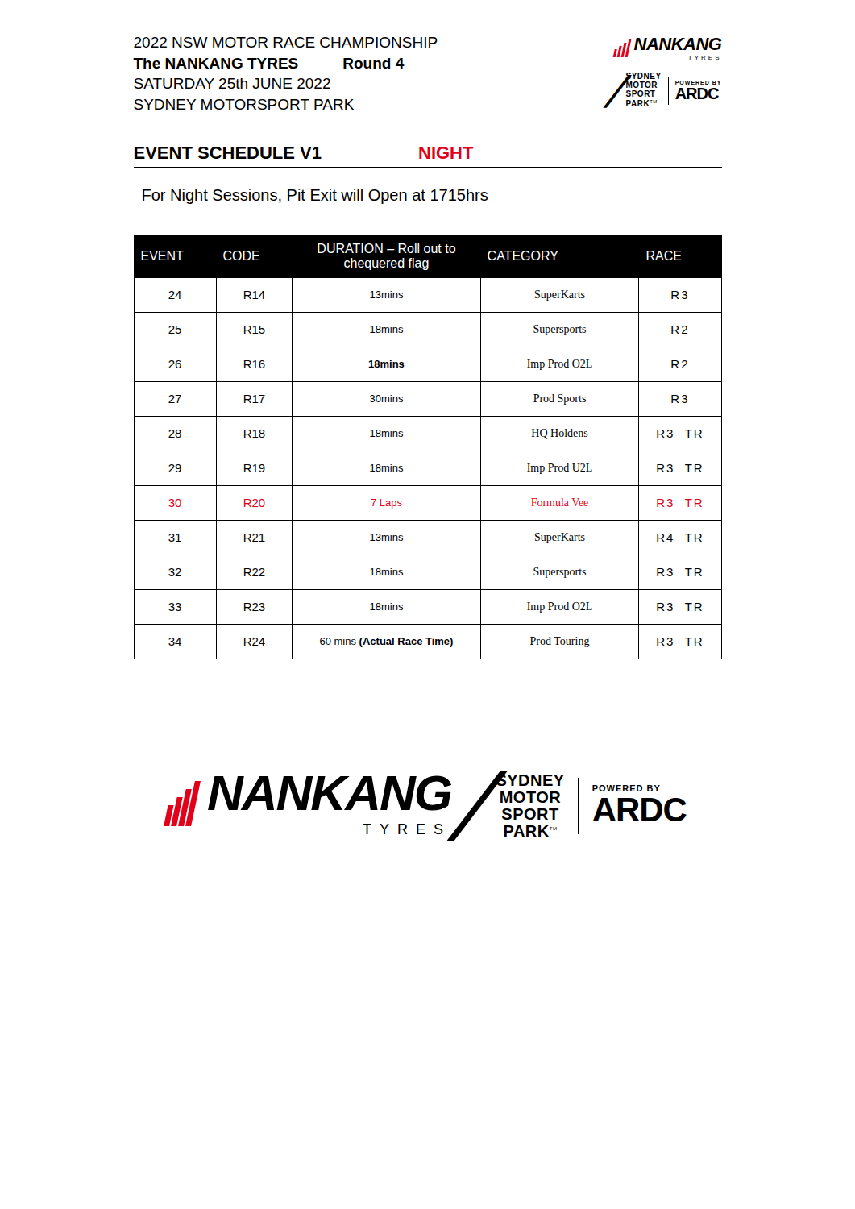2022 NSW MOTOR RACE CHAMPIONSHIP
The NANKANG TYRES Round 4
SATURDAY 25th JUNE 2022
SYDNEY MOTORSPORT PARK
NANKANG
TYRES
╱
SYDNEY
MOTOR
SPORT
PARKTM
POWERED BY
ARDC
EVENT SCHEDULE V1 NIGHT
For Night Sessions, Pit Exit will Open at 1715hrs
| EVENT | CODE | DURATION – Roll out to chequered flag | CATEGORY | RACE |
| --- | --- | --- | --- | --- |
| 24 | R14 | 13mins | SuperKarts | R3 |
| 25 | R15 | 18mins | Supersports | R2 |
| 26 | R16 | 18mins | Imp Prod O2L | R2 |
| 27 | R17 | 30mins | Prod Sports | R3 |
| 28 | R18 | 18mins | HQ Holdens | R3 TR |
| 29 | R19 | 18mins | Imp Prod U2L | R3 TR |
| 30 | R20 | 7 Laps | Formula Vee | R3 TR |
| 31 | R21 | 13mins | SuperKarts | R4 TR |
| 32 | R22 | 18mins | Supersports | R3 TR |
| 33 | R23 | 18mins | Imp Prod O2L | R3 TR |
| 34 | R24 | 60 mins (Actual Race Time) | Prod Touring | R3 TR |
NANKANG
TYRES
╱
SYDNEY
MOTOR
SPORT
PARKTM
POWERED BY
ARDC